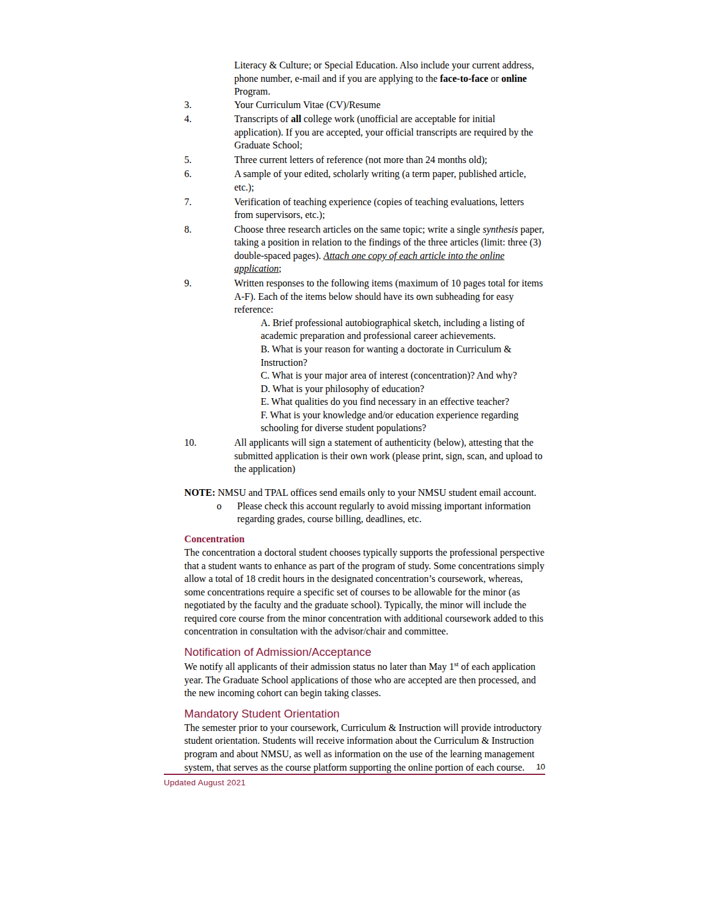Literacy & Culture; or Special Education. Also include your current address, phone number, e-mail and if you are applying to the face-to-face or online Program.
3. Your Curriculum Vitae (CV)/Resume
4. Transcripts of all college work (unofficial are acceptable for initial application). If you are accepted, your official transcripts are required by the Graduate School;
5. Three current letters of reference (not more than 24 months old);
6. A sample of your edited, scholarly writing (a term paper, published article, etc.);
7. Verification of teaching experience (copies of teaching evaluations, letters from supervisors, etc.);
8. Choose three research articles on the same topic; write a single synthesis paper, taking a position in relation to the findings of the three articles (limit: three (3) double-spaced pages). Attach one copy of each article into the online application;
9. Written responses to the following items (maximum of 10 pages total for items A-F). Each of the items below should have its own subheading for easy reference:
A. Brief professional autobiographical sketch, including a listing of academic preparation and professional career achievements.
B. What is your reason for wanting a doctorate in Curriculum & Instruction?
C. What is your major area of interest (concentration)? And why?
D. What is your philosophy of education?
E. What qualities do you find necessary in an effective teacher?
F. What is your knowledge and/or education experience regarding schooling for diverse student populations?
10. All applicants will sign a statement of authenticity (below), attesting that the submitted application is their own work (please print, sign, scan, and upload to the application)
NOTE: NMSU and TPAL offices send emails only to your NMSU student email account.
o Please check this account regularly to avoid missing important information regarding grades, course billing, deadlines, etc.
Concentration
The concentration a doctoral student chooses typically supports the professional perspective that a student wants to enhance as part of the program of study. Some concentrations simply allow a total of 18 credit hours in the designated concentration’s coursework, whereas, some concentrations require a specific set of courses to be allowable for the minor (as negotiated by the faculty and the graduate school). Typically, the minor will include the required core course from the minor concentration with additional coursework added to this concentration in consultation with the advisor/chair and committee.
Notification of Admission/Acceptance
We notify all applicants of their admission status no later than May 1st of each application year. The Graduate School applications of those who are accepted are then processed, and the new incoming cohort can begin taking classes.
Mandatory Student Orientation
The semester prior to your coursework, Curriculum & Instruction will provide introductory student orientation. Students will receive information about the Curriculum & Instruction program and about NMSU, as well as information on the use of the learning management system, that serves as the course platform supporting the online portion of each course.
10
Updated August 2021